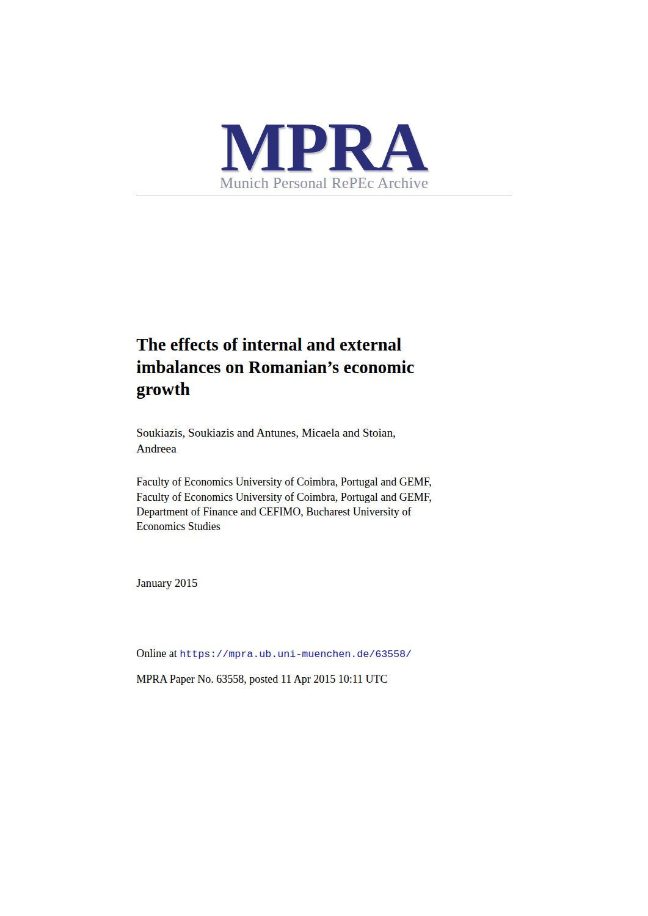MPRA
Munich Personal RePEc Archive
The effects of internal and external
imbalances on Romanian’s economic
growth
Soukiazis, Soukiazis and Antunes, Micaela and Stoian,
Andreea
Faculty of Economics University of Coimbra, Portugal and GEMF,
Faculty of Economics University of Coimbra, Portugal and GEMF,
Department of Finance and CEFIMO, Bucharest University of
Economics Studies
January 2015
Online at https://mpra.ub.uni-muenchen.de/63558/
MPRA Paper No. 63558, posted 11 Apr 2015 10:11 UTC